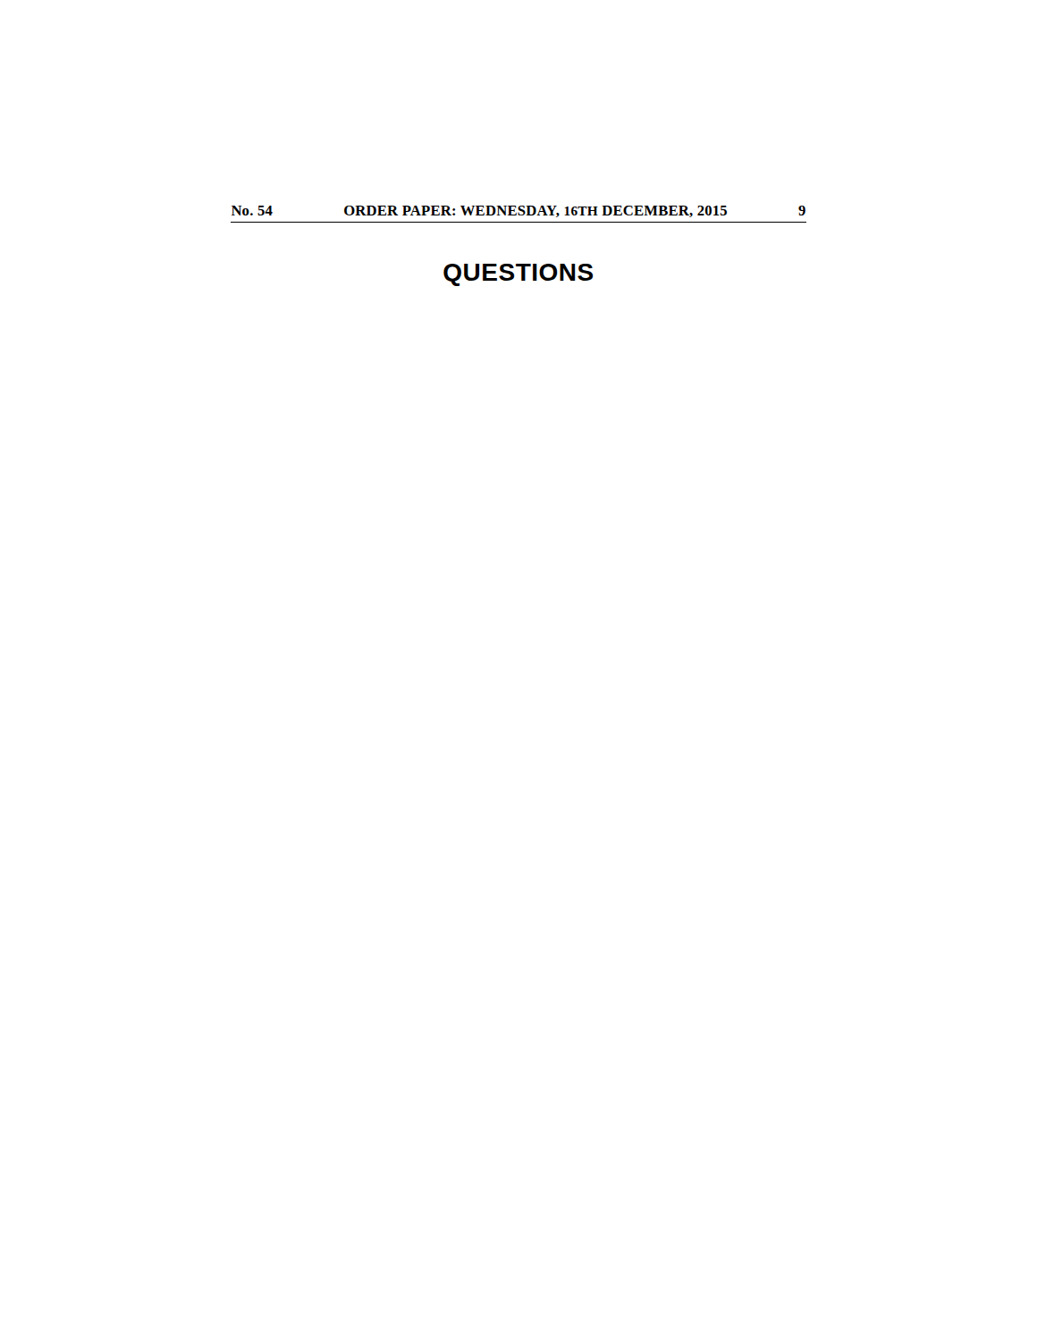No. 54 ORDER PAPER: WEDNESDAY, 16TH DECEMBER, 2015 9
QUESTIONS